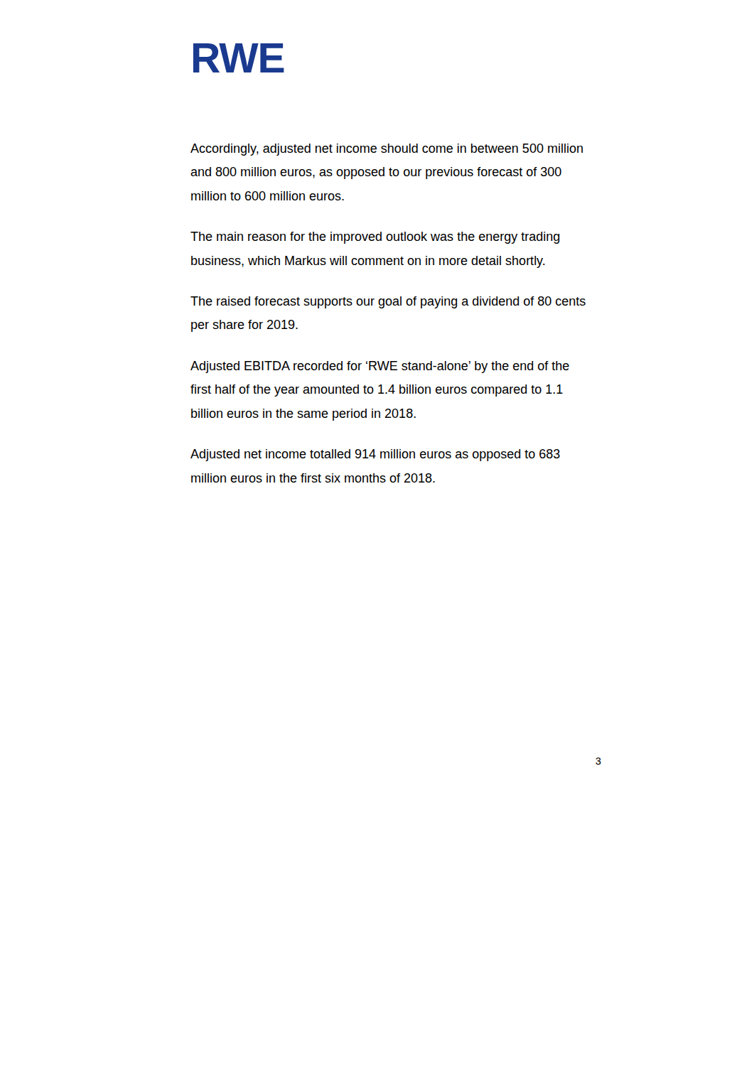RWE
Accordingly, adjusted net income should come in between 500 million and 800 million euros, as opposed to our previous forecast of 300 million to 600 million euros.
The main reason for the improved outlook was the energy trading business, which Markus will comment on in more detail shortly.
The raised forecast supports our goal of paying a dividend of 80 cents per share for 2019.
Adjusted EBITDA recorded for ‘RWE stand-alone’ by the end of the first half of the year amounted to 1.4 billion euros compared to 1.1 billion euros in the same period in 2018.
Adjusted net income totalled 914 million euros as opposed to 683 million euros in the first six months of 2018.
3